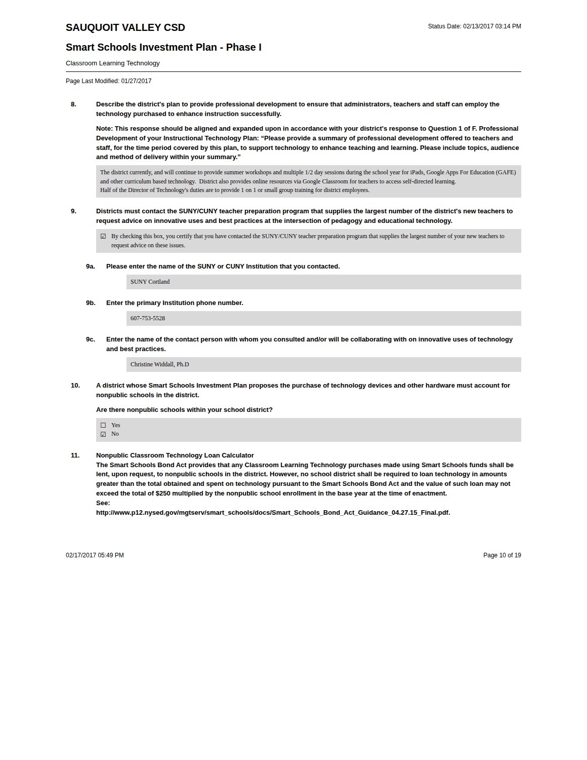SAUQUOIT VALLEY CSD
Status Date: 02/13/2017 03:14 PM
Smart Schools Investment Plan - Phase I
Classroom Learning Technology
Page Last Modified: 01/27/2017
8.
Describe the district's plan to provide professional development to ensure that administrators, teachers and staff can employ the technology purchased to enhance instruction successfully.
Note: This response should be aligned and expanded upon in accordance with your district's response to Question 1 of F. Professional Development of your Instructional Technology Plan: “Please provide a summary of professional development offered to teachers and staff, for the time period covered by this plan, to support technology to enhance teaching and learning. Please include topics, audience and method of delivery within your summary.”
The district currently, and will continue to provide summer workshops and multiple 1/2 day sessions during the school year for iPads, Google Apps For Education (GAFE) and other curriculum based technology. District also provides online resources via Google Classroom for teachers to access self-directed learning.
Half of the Director of Technology's duties are to provide 1 on 1 or small group training for district employees.
9.
Districts must contact the SUNY/CUNY teacher preparation program that supplies the largest number of the district's new teachers to request advice on innovative uses and best practices at the intersection of pedagogy and educational technology.
☑
By checking this box, you certify that you have contacted the SUNY/CUNY teacher preparation program that supplies the largest number of your new teachers to request advice on these issues.
9a.
Please enter the name of the SUNY or CUNY Institution that you contacted.
SUNY Cortland
9b.
Enter the primary Institution phone number.
607-753-5528
9c.
Enter the name of the contact person with whom you consulted and/or will be collaborating with on innovative uses of technology and best practices.
Christine Widdall, Ph.D
10.
A district whose Smart Schools Investment Plan proposes the purchase of technology devices and other hardware must account for nonpublic schools in the district.
Are there nonpublic schools within your school district?
☐Yes
☑No
11.
Nonpublic Classroom Technology Loan Calculator
The Smart Schools Bond Act provides that any Classroom Learning Technology purchases made using Smart Schools funds shall be lent, upon request, to nonpublic schools in the district. However, no school district shall be required to loan technology in amounts greater than the total obtained and spent on technology pursuant to the Smart Schools Bond Act and the value of such loan may not exceed the total of $250 multiplied by the nonpublic school enrollment in the base year at the time of enactment.
See:
http://www.p12.nysed.gov/mgtserv/smart_schools/docs/Smart_Schools_Bond_Act_Guidance_04.27.15_Final.pdf.
02/17/2017 05:49 PM
Page 10 of 19